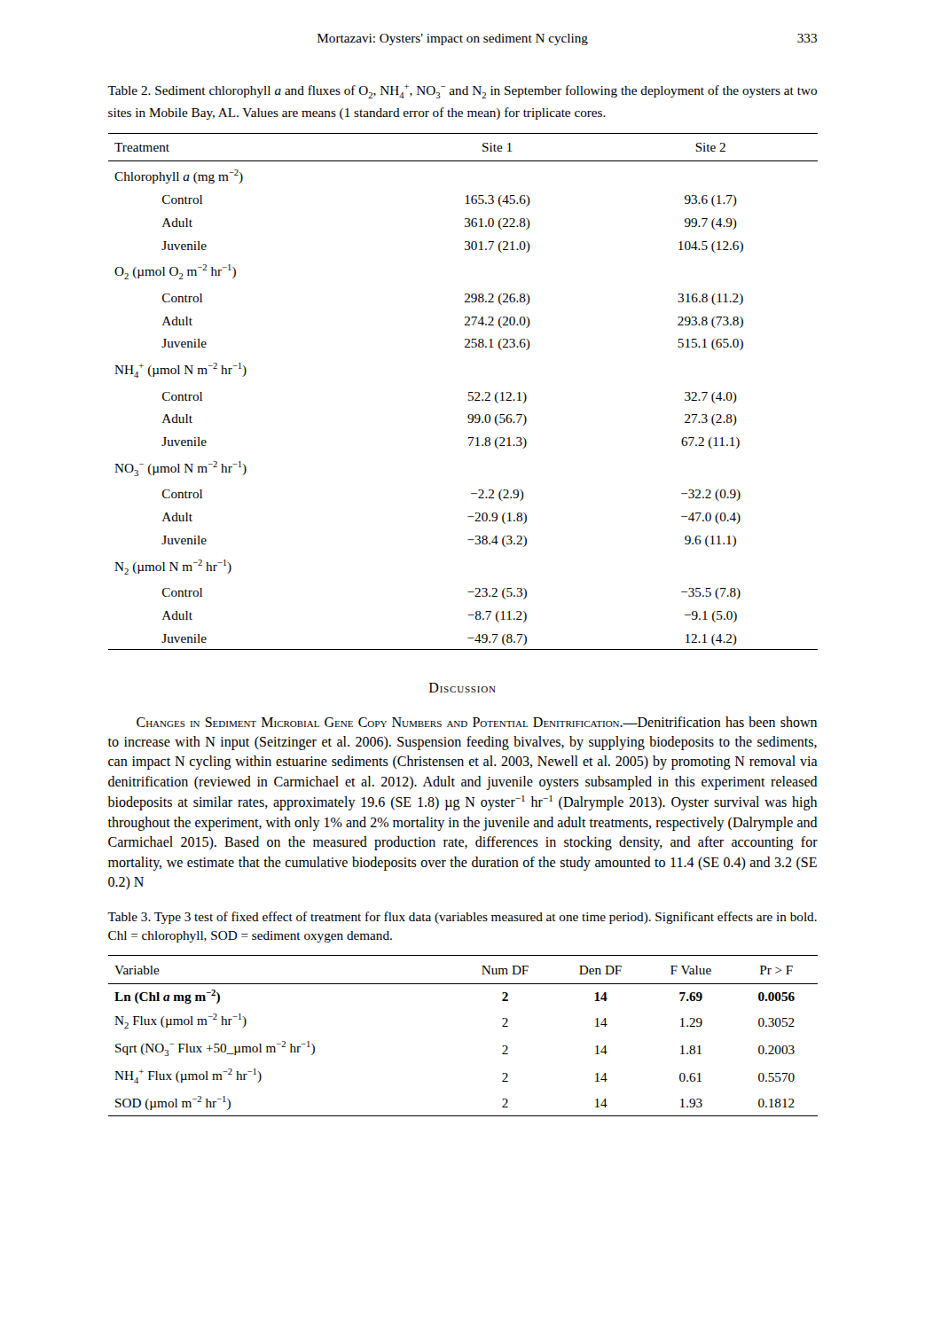Mortazavi: Oysters' impact on sediment N cycling 333
Table 2. Sediment chlorophyll a and fluxes of O2, NH4+, NO3− and N2 in September following the deployment of the oysters at two sites in Mobile Bay, AL. Values are means (1 standard error of the mean) for triplicate cores.
| Treatment | Site 1 | Site 2 |
| --- | --- | --- |
| Chlorophyll a (mg m −2 ) |
| Control | 165.3 (45.6) | 93.6 (1.7) |
| Adult | 361.0 (22.8) | 99.7 (4.9) |
| Juvenile | 301.7 (21.0) | 104.5 (12.6) |
| O 2 (µmol O 2 m −2 hr −1 ) |
| Control | 298.2 (26.8) | 316.8 (11.2) |
| Adult | 274.2 (20.0) | 293.8 (73.8) |
| Juvenile | 258.1 (23.6) | 515.1 (65.0) |
| NH 4 + (µmol N m −2 hr −1 ) |
| Control | 52.2 (12.1) | 32.7 (4.0) |
| Adult | 99.0 (56.7) | 27.3 (2.8) |
| Juvenile | 71.8 (21.3) | 67.2 (11.1) |
| NO 3 − (µmol N m −2 hr −1 ) |
| Control | −2.2 (2.9) | −32.2 (0.9) |
| Adult | −20.9 (1.8) | −47.0 (0.4) |
| Juvenile | −38.4 (3.2) | 9.6 (11.1) |
| N 2 (µmol N m −2 hr −1 ) |
| Control | −23.2 (5.3) | −35.5 (7.8) |
| Adult | −8.7 (11.2) | −9.1 (5.0) |
| Juvenile | −49.7 (8.7) | 12.1 (4.2) |
Discussion
Changes in Sediment Microbial Gene Copy Numbers and Potential Denitrification.—Denitrification has been shown to increase with N input (Seitzinger et al. 2006). Suspension feeding bivalves, by supplying biodeposits to the sediments, can impact N cycling within estuarine sediments (Christensen et al. 2003, Newell et al. 2005) by promoting N removal via denitrification (reviewed in Carmichael et al. 2012). Adult and juvenile oysters subsampled in this experiment released biodeposits at similar rates, approximately 19.6 (SE 1.8) µg N oyster−1 hr−1 (Dalrymple 2013). Oyster survival was high throughout the experiment, with only 1% and 2% mortality in the juvenile and adult treatments, respectively (Dalrymple and Carmichael 2015). Based on the measured production rate, differences in stocking density, and after accounting for mortality, we estimate that the cumulative biodeposits over the duration of the study amounted to 11.4 (SE 0.4) and 3.2 (SE 0.2) N
Table 3. Type 3 test of fixed effect of treatment for flux data (variables measured at one time period). Significant effects are in bold. Chl = chlorophyll, SOD = sediment oxygen demand.
| Variable | Num DF | Den DF | F Value | Pr > F |
| --- | --- | --- | --- | --- |
| Ln (Chl a mg m −2 ) | 2 | 14 | 7.69 | 0.0056 |
| N 2 Flux (µmol m −2 hr −1 ) | 2 | 14 | 1.29 | 0.3052 |
| Sqrt (NO 3 − Flux +50_µmol m −2 hr −1 ) | 2 | 14 | 1.81 | 0.2003 |
| NH 4 + Flux (µmol m −2 hr −1 ) | 2 | 14 | 0.61 | 0.5570 |
| SOD (µmol m −2 hr −1 ) | 2 | 14 | 1.93 | 0.1812 |